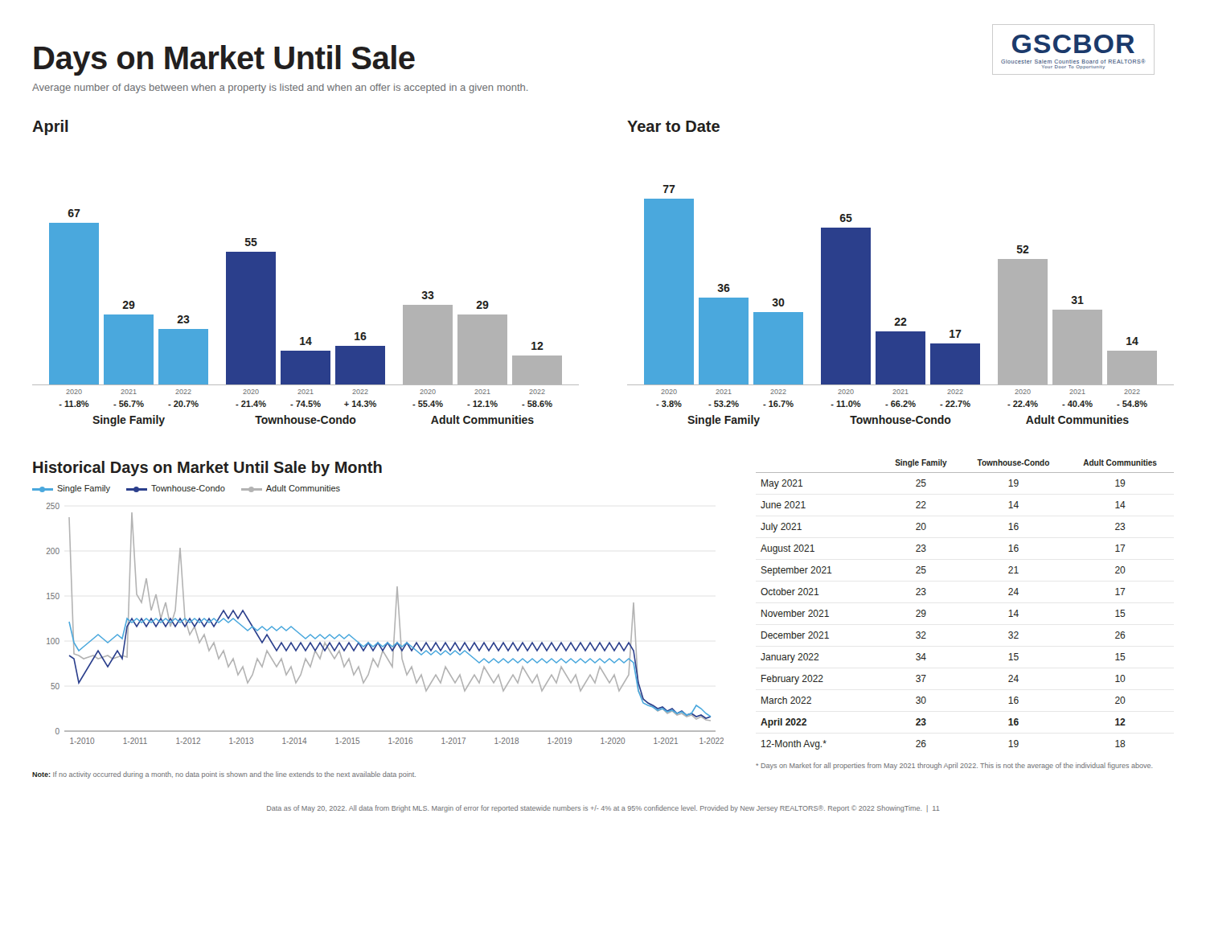GSCBOR
Gloucester Salem Counties Board of REALTORS®
Your Door To Opportunity
Days on Market Until Sale
Average number of days between when a property is listed and when an offer is accepted in a given month.
April
67
29
23
55
14
16
33
29
12
2020
- 11.8%
2021
- 56.7%
2022
- 20.7%
2020
- 21.4%
2021
- 74.5%
2022
+ 14.3%
2020
- 55.4%
2021
- 12.1%
2022
- 58.6%
Single Family
Townhouse-Condo
Adult Communities
Year to Date
77
36
30
65
22
17
52
31
14
2020
- 3.8%
2021
- 53.2%
2022
- 16.7%
2020
- 11.0%
2021
- 66.2%
2022
- 22.7%
2020
- 22.4%
2021
- 40.4%
2022
- 54.8%
Single Family
Townhouse-Condo
Adult Communities
Historical Days on Market Until Sale by Month
Single Family Townhouse-Condo Adult Communities
250 200 150 100 50 0 1-2010 1-2011 1-2012 1-2013 1-2014 1-2015 1-2016 1-2017 1-2018 1-2019 1-2020 1-2021 1-2022
Note: If no activity occurred during a month, no data point is shown and the line extends to the next available data point.
| | Single Family | Townhouse-Condo | Adult Communities |
| --- | --- | --- | --- |
| May 2021 | 25 | 19 | 19 |
| June 2021 | 22 | 14 | 14 |
| July 2021 | 20 | 16 | 23 |
| August 2021 | 23 | 16 | 17 |
| September 2021 | 25 | 21 | 20 |
| October 2021 | 23 | 24 | 17 |
| November 2021 | 29 | 14 | 15 |
| December 2021 | 32 | 32 | 26 |
| January 2022 | 34 | 15 | 15 |
| February 2022 | 37 | 24 | 10 |
| March 2022 | 30 | 16 | 20 |
| April 2022 | 23 | 16 | 12 |
| 12-Month Avg.* | 26 | 19 | 18 |
* Days on Market for all properties from May 2021 through April 2022. This is not the average of the individual figures above.
Data as of May 20, 2022. All data from Bright MLS. Margin of error for reported statewide numbers is +/- 4% at a 95% confidence level. Provided by New Jersey REALTORS®. Report © 2022 ShowingTime. | 11